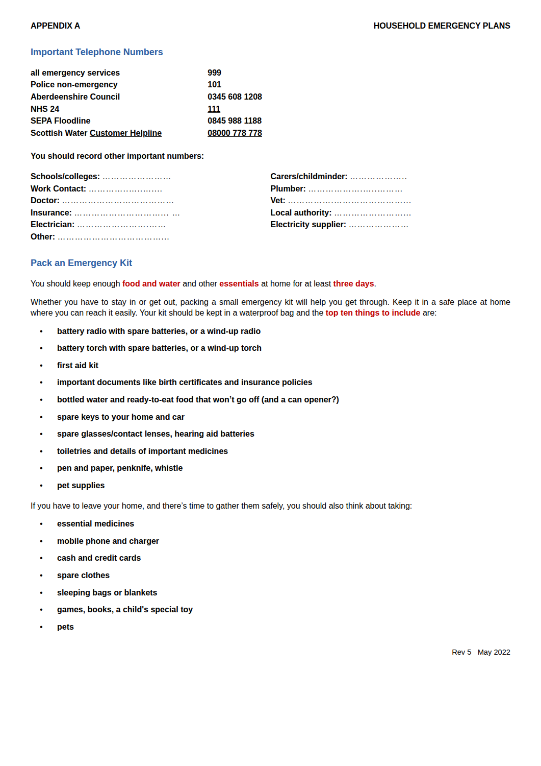APPENDIX A HOUSEHOLD EMERGENCY PLANS
Important Telephone Numbers
| all emergency services | 999 |
| Police non-emergency | 101 |
| Aberdeenshire Council | 0345 608 1208 |
| NHS 24 | 111 |
| SEPA Floodline | 0845 988 1188 |
| Scottish Water Customer Helpline | 08000 778 778 |
You should record other important numbers:
| Schools/colleges: …………………… | Carers/childminder: ……………….. |
| Work Contact: …………..…..….... | Plumber: ……………….…..……… |
| Doctor: ………………………………… | Vet: …………….……………………... |
| Insurance: …………………………... … | Local authority: ……………………... |
| Electrician: …………………….…… | Electricity supplier: ………………… |
| Other: ………………………………... | |
Pack an Emergency Kit
You should keep enough food and water and other essentials at home for at least three days.
Whether you have to stay in or get out, packing a small emergency kit will help you get through. Keep it in a safe place at home where you can reach it easily. Your kit should be kept in a waterproof bag and the top ten things to include are:
battery radio with spare batteries, or a wind-up radio
battery torch with spare batteries, or a wind-up torch
first aid kit
important documents like birth certificates and insurance policies
bottled water and ready-to-eat food that won’t go off (and a can opener?)
spare keys to your home and car
spare glasses/contact lenses, hearing aid batteries
toiletries and details of important medicines
pen and paper, penknife, whistle
pet supplies
If you have to leave your home, and there’s time to gather them safely, you should also think about taking:
essential medicines
mobile phone and charger
cash and credit cards
spare clothes
sleeping bags or blankets
games, books, a child's special toy
pets
Rev 5 May 2022